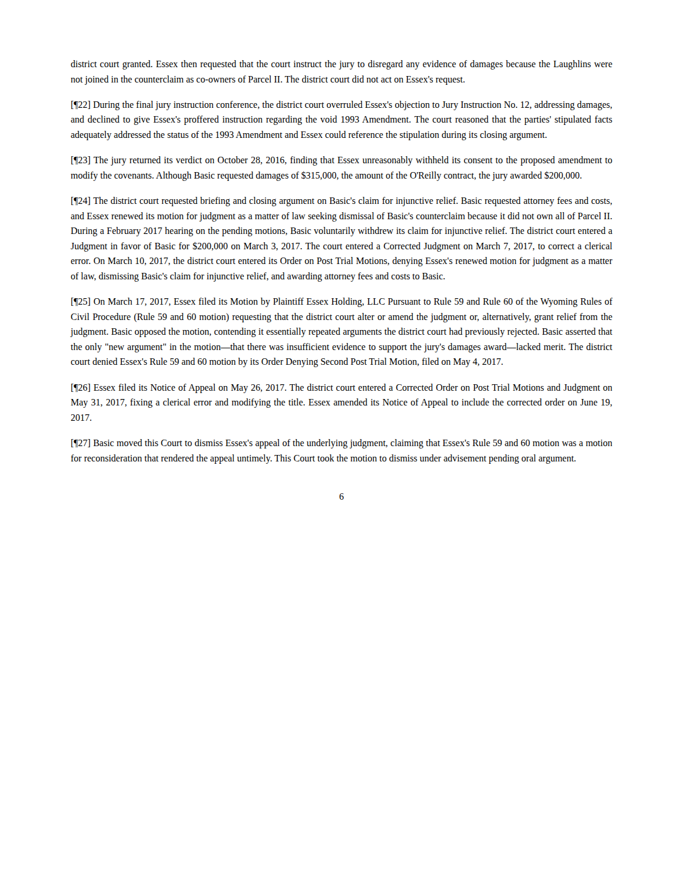district court granted. Essex then requested that the court instruct the jury to disregard any evidence of damages because the Laughlins were not joined in the counterclaim as co-owners of Parcel II. The district court did not act on Essex's request.
[¶22] During the final jury instruction conference, the district court overruled Essex's objection to Jury Instruction No. 12, addressing damages, and declined to give Essex's proffered instruction regarding the void 1993 Amendment. The court reasoned that the parties' stipulated facts adequately addressed the status of the 1993 Amendment and Essex could reference the stipulation during its closing argument.
[¶23] The jury returned its verdict on October 28, 2016, finding that Essex unreasonably withheld its consent to the proposed amendment to modify the covenants. Although Basic requested damages of $315,000, the amount of the O'Reilly contract, the jury awarded $200,000.
[¶24] The district court requested briefing and closing argument on Basic's claim for injunctive relief. Basic requested attorney fees and costs, and Essex renewed its motion for judgment as a matter of law seeking dismissal of Basic's counterclaim because it did not own all of Parcel II. During a February 2017 hearing on the pending motions, Basic voluntarily withdrew its claim for injunctive relief. The district court entered a Judgment in favor of Basic for $200,000 on March 3, 2017. The court entered a Corrected Judgment on March 7, 2017, to correct a clerical error. On March 10, 2017, the district court entered its Order on Post Trial Motions, denying Essex's renewed motion for judgment as a matter of law, dismissing Basic's claim for injunctive relief, and awarding attorney fees and costs to Basic.
[¶25] On March 17, 2017, Essex filed its Motion by Plaintiff Essex Holding, LLC Pursuant to Rule 59 and Rule 60 of the Wyoming Rules of Civil Procedure (Rule 59 and 60 motion) requesting that the district court alter or amend the judgment or, alternatively, grant relief from the judgment. Basic opposed the motion, contending it essentially repeated arguments the district court had previously rejected. Basic asserted that the only "new argument" in the motion—that there was insufficient evidence to support the jury's damages award—lacked merit. The district court denied Essex's Rule 59 and 60 motion by its Order Denying Second Post Trial Motion, filed on May 4, 2017.
[¶26] Essex filed its Notice of Appeal on May 26, 2017. The district court entered a Corrected Order on Post Trial Motions and Judgment on May 31, 2017, fixing a clerical error and modifying the title. Essex amended its Notice of Appeal to include the corrected order on June 19, 2017.
[¶27] Basic moved this Court to dismiss Essex's appeal of the underlying judgment, claiming that Essex's Rule 59 and 60 motion was a motion for reconsideration that rendered the appeal untimely. This Court took the motion to dismiss under advisement pending oral argument.
6